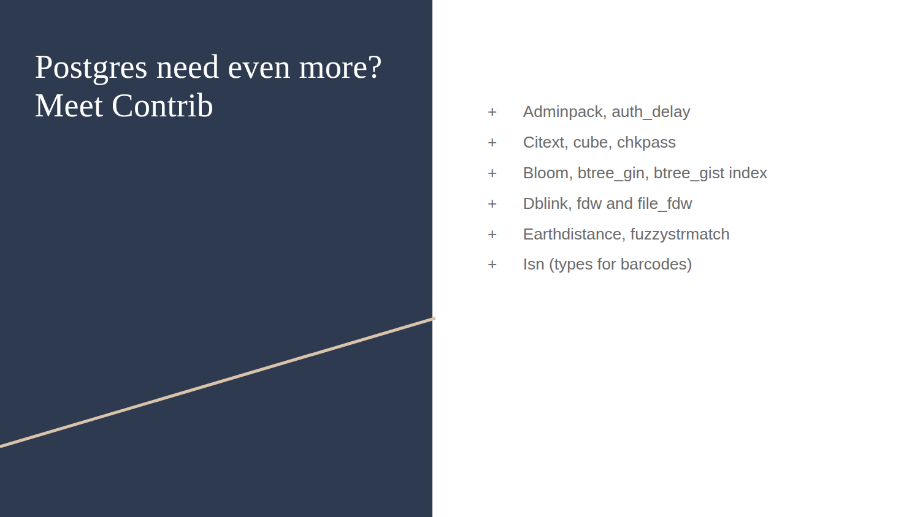Postgres need even more?
Meet Contrib
+Adminpack, auth_delay
+Citext, cube, chkpass
+Bloom, btree_gin, btree_gist index
+Dblink, fdw and file_fdw
+Earthdistance, fuzzystrmatch
+Isn (types for barcodes)